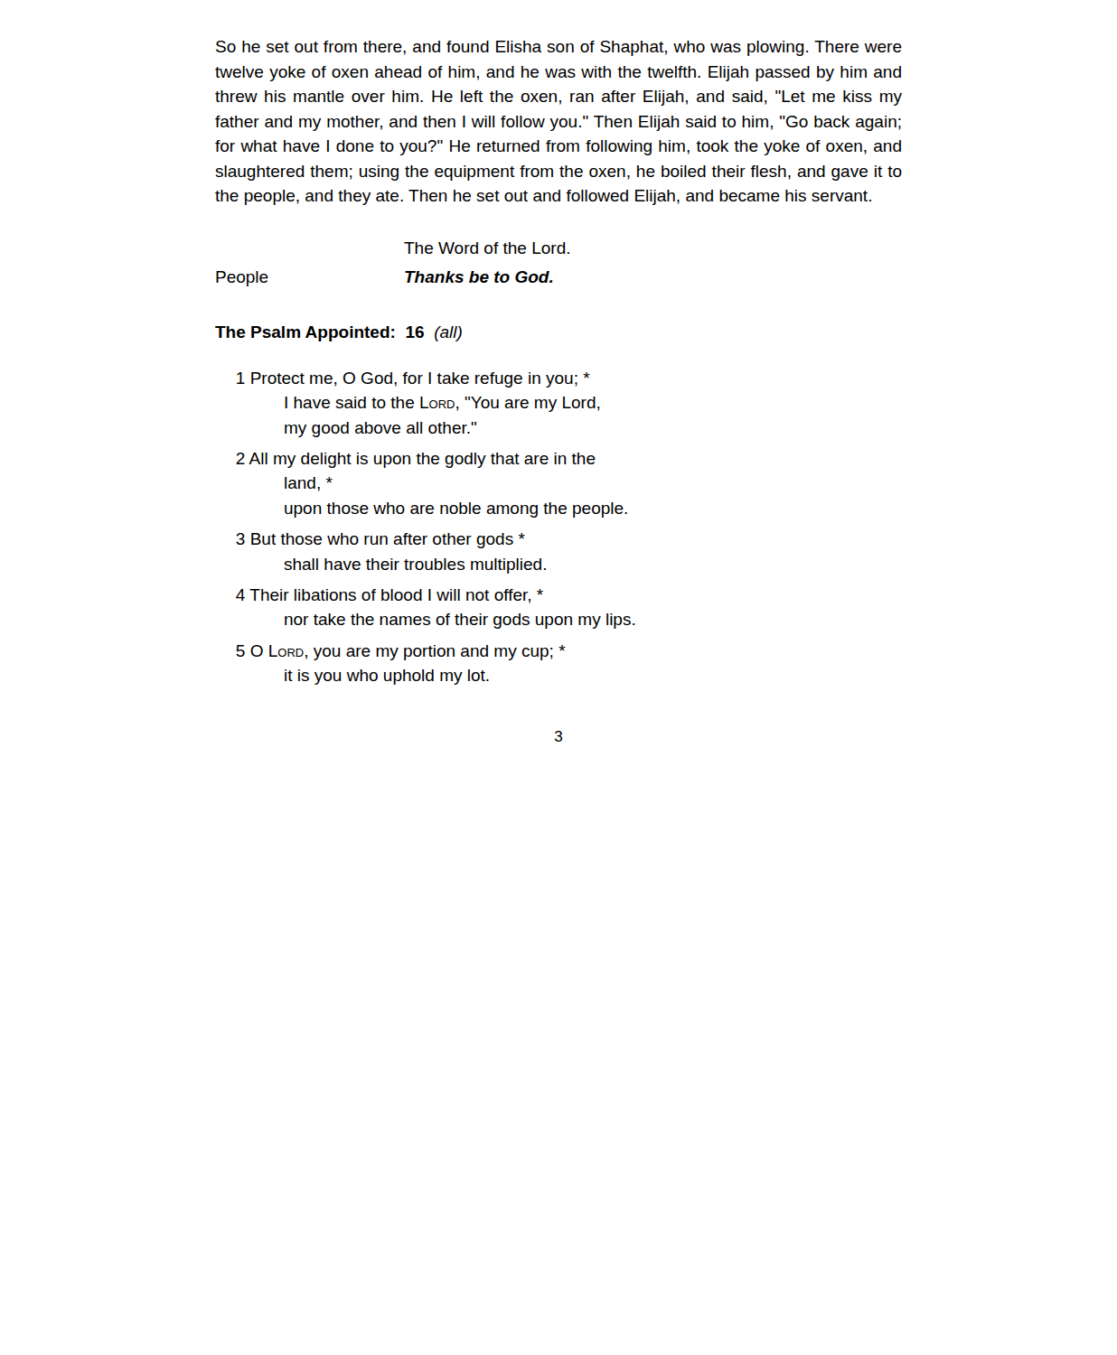So he set out from there, and found Elisha son of Shaphat, who was plowing. There were twelve yoke of oxen ahead of him, and he was with the twelfth. Elijah passed by him and threw his mantle over him. He left the oxen, ran after Elijah, and said, "Let me kiss my father and my mother, and then I will follow you." Then Elijah said to him, "Go back again; for what have I done to you?" He returned from following him, took the yoke of oxen, and slaughtered them; using the equipment from the oxen, he boiled their flesh, and gave it to the people, and they ate. Then he set out and followed Elijah, and became his servant.
The Word of the Lord.
People Thanks be to God.
The Psalm Appointed: 16 (all)
1 Protect me, O God, for I take refuge in you; * I have said to the Lord, "You are my Lord, my good above all other."
2 All my delight is upon the godly that are in the land, * upon those who are noble among the people.
3 But those who run after other gods * shall have their troubles multiplied.
4 Their libations of blood I will not offer, * nor take the names of their gods upon my lips.
5 O Lord, you are my portion and my cup; * it is you who uphold my lot.
3